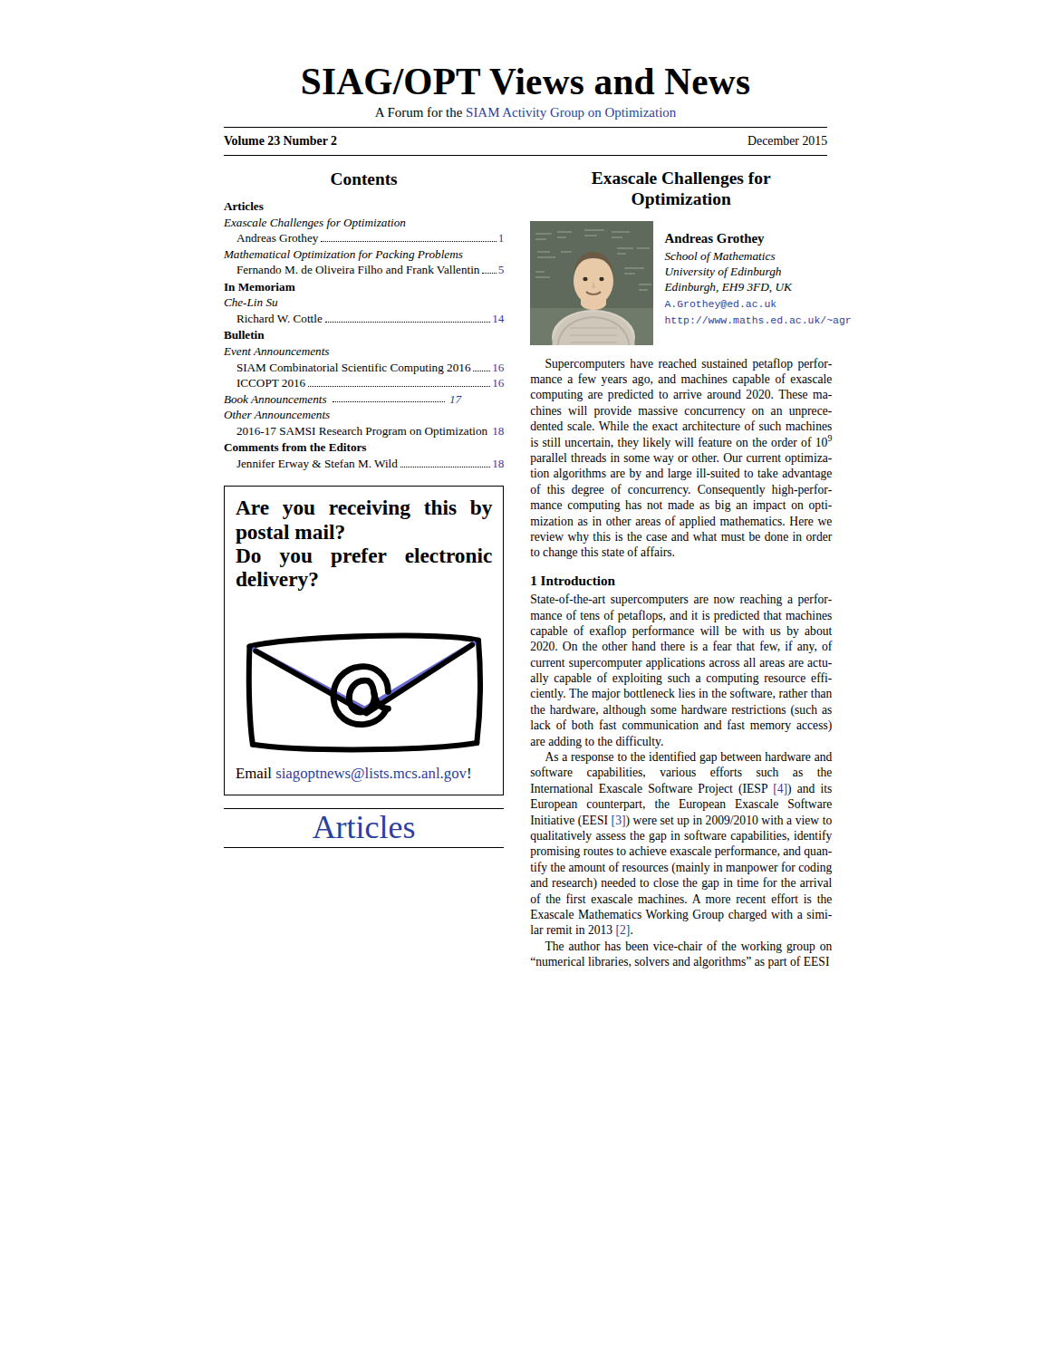SIAG/OPT Views and News
A Forum for the SIAM Activity Group on Optimization
Volume 23 Number 2
December 2015
Contents
Articles
Exascale Challenges for Optimization
Andreas Grothey 1
Mathematical Optimization for Packing Problems
Fernando M. de Oliveira Filho and Frank Vallentin 5
In Memoriam
Che-Lin Su
Richard W. Cottle 14
Bulletin
Event Announcements
SIAM Combinatorial Scientific Computing 2016 16
ICCOPT 2016 16
Book Announcements 17
Other Announcements
2016-17 SAMSI Research Program on Optimization 18
Comments from the Editors
Jennifer Erway & Stefan M. Wild 18
Are you receiving this by postal mail? Do you prefer electronic delivery?
Email siagoptnews@lists.mcs.anl.gov!
Articles
Exascale Challenges for
Optimization
Andreas Grothey
School of Mathematics
University of Edinburgh
Edinburgh, EH9 3FD, UK
A.Grothey@ed.ac.uk
http://www.maths.ed.ac.uk/~agr
Supercomputers have reached sustained petaflop performance a few years ago, and machines capable of exascale computing are predicted to arrive around 2020. These machines will provide massive concurrency on an unprecedented scale. While the exact architecture of such machines is still uncertain, they likely will feature on the order of 109 parallel threads in some way or other. Our current optimization algorithms are by and large ill-suited to take advantage of this degree of concurrency. Consequently high-performance computing has not made as big an impact on optimization as in other areas of applied mathematics. Here we review why this is the case and what must be done in order to change this state of affairs.
1 Introduction
State-of-the-art supercomputers are now reaching a performance of tens of petaflops, and it is predicted that machines capable of exaflop performance will be with us by about 2020. On the other hand there is a fear that few, if any, of current supercomputer applications across all areas are actually capable of exploiting such a computing resource efficiently. The major bottleneck lies in the software, rather than the hardware, although some hardware restrictions (such as lack of both fast communication and fast memory access) are adding to the difficulty.
As a response to the identified gap between hardware and software capabilities, various efforts such as the International Exascale Software Project (IESP [4]) and its European counterpart, the European Exascale Software Initiative (EESI [3]) were set up in 2009/2010 with a view to qualitatively assess the gap in software capabilities, identify promising routes to achieve exascale performance, and quantify the amount of resources (mainly in manpower for coding and research) needed to close the gap in time for the arrival of the first exascale machines. A more recent effort is the Exascale Mathematics Working Group charged with a similar remit in 2013 [2].
The author has been vice-chair of the working group on “numerical libraries, solvers and algorithms” as part of EESI